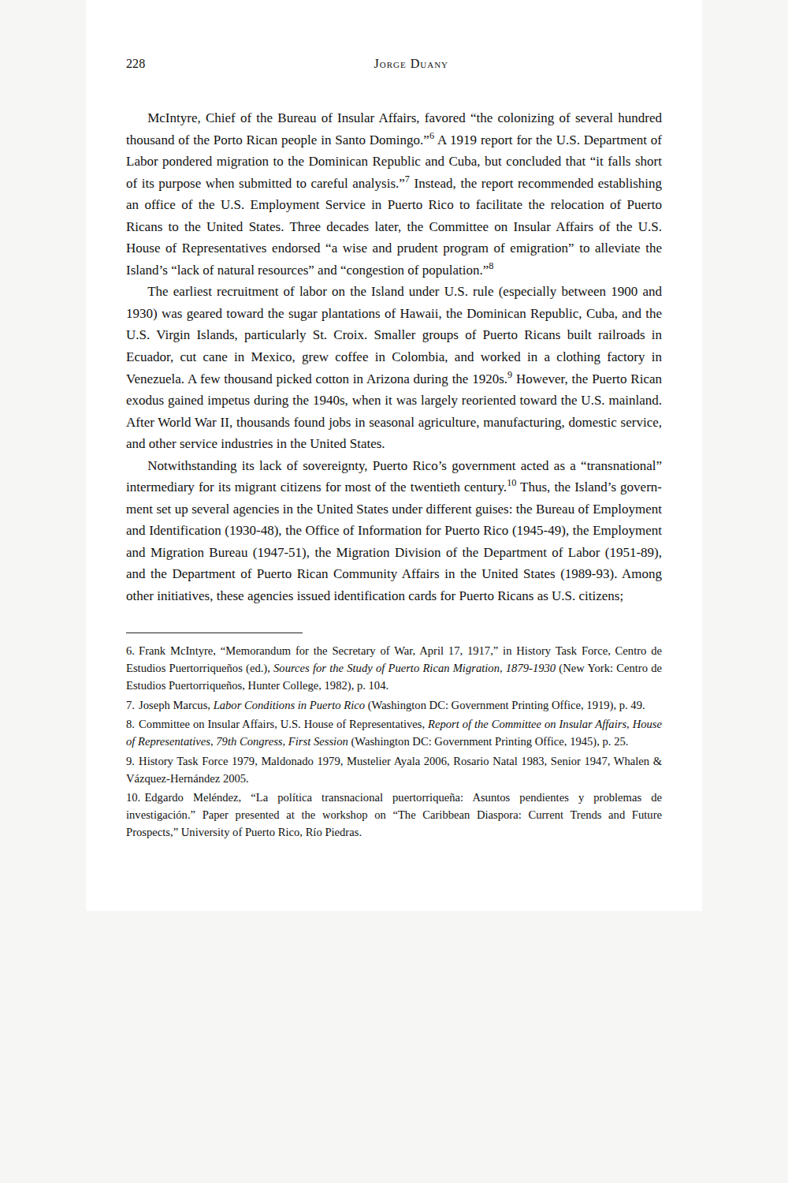228 Jorge Duany
McIntyre, Chief of the Bureau of Insular Affairs, favored “the colonizing of several hundred thousand of the Porto Rican people in Santo Domingo.”6 A 1919 report for the U.S. Department of Labor pondered migration to the Dominican Republic and Cuba, but concluded that “it falls short of its purpose when submitted to careful analysis.”7 Instead, the report recommended establishing an office of the U.S. Employment Service in Puerto Rico to facilitate the relocation of Puerto Ricans to the United States. Three decades later, the Committee on Insular Affairs of the U.S. House of Representatives endorsed “a wise and prudent program of emigration” to alleviate the Island’s “lack of natural resources” and “congestion of population.”8
The earliest recruitment of labor on the Island under U.S. rule (especially between 1900 and 1930) was geared toward the sugar plantations of Hawaii, the Dominican Republic, Cuba, and the U.S. Virgin Islands, particularly St. Croix. Smaller groups of Puerto Ricans built railroads in Ecuador, cut cane in Mexico, grew coffee in Colombia, and worked in a clothing factory in Venezuela. A few thousand picked cotton in Arizona during the 1920s.9 However, the Puerto Rican exodus gained impetus during the 1940s, when it was largely reoriented toward the U.S. mainland. After World War II, thousands found jobs in seasonal agriculture, manufacturing, domestic service, and other service industries in the United States.
Notwithstanding its lack of sovereignty, Puerto Rico’s government acted as a “transnational” intermediary for its migrant citizens for most of the twentieth century.10 Thus, the Island’s government set up several agencies in the United States under different guises: the Bureau of Employment and Identification (1930-48), the Office of Information for Puerto Rico (1945-49), the Employment and Migration Bureau (1947-51), the Migration Division of the Department of Labor (1951-89), and the Department of Puerto Rican Community Affairs in the United States (1989-93). Among other initiatives, these agencies issued identification cards for Puerto Ricans as U.S. citizens;
6. Frank McIntyre, “Memorandum for the Secretary of War, April 17, 1917,” in History Task Force, Centro de Estudios Puertorriqueños (ed.), Sources for the Study of Puerto Rican Migration, 1879-1930 (New York: Centro de Estudios Puertorriqueños, Hunter College, 1982), p. 104.
7. Joseph Marcus, Labor Conditions in Puerto Rico (Washington DC: Government Printing Office, 1919), p. 49.
8. Committee on Insular Affairs, U.S. House of Representatives, Report of the Committee on Insular Affairs, House of Representatives, 79th Congress, First Session (Washington DC: Government Printing Office, 1945), p. 25.
9. History Task Force 1979, Maldonado 1979, Mustelier Ayala 2006, Rosario Natal 1983, Senior 1947, Whalen & Vázquez-Hernández 2005.
10. Edgardo Meléndez, “La política transnacional puertorriqueña: Asuntos pendientes y problemas de investigación.” Paper presented at the workshop on “The Caribbean Diaspora: Current Trends and Future Prospects,” University of Puerto Rico, Río Piedras.